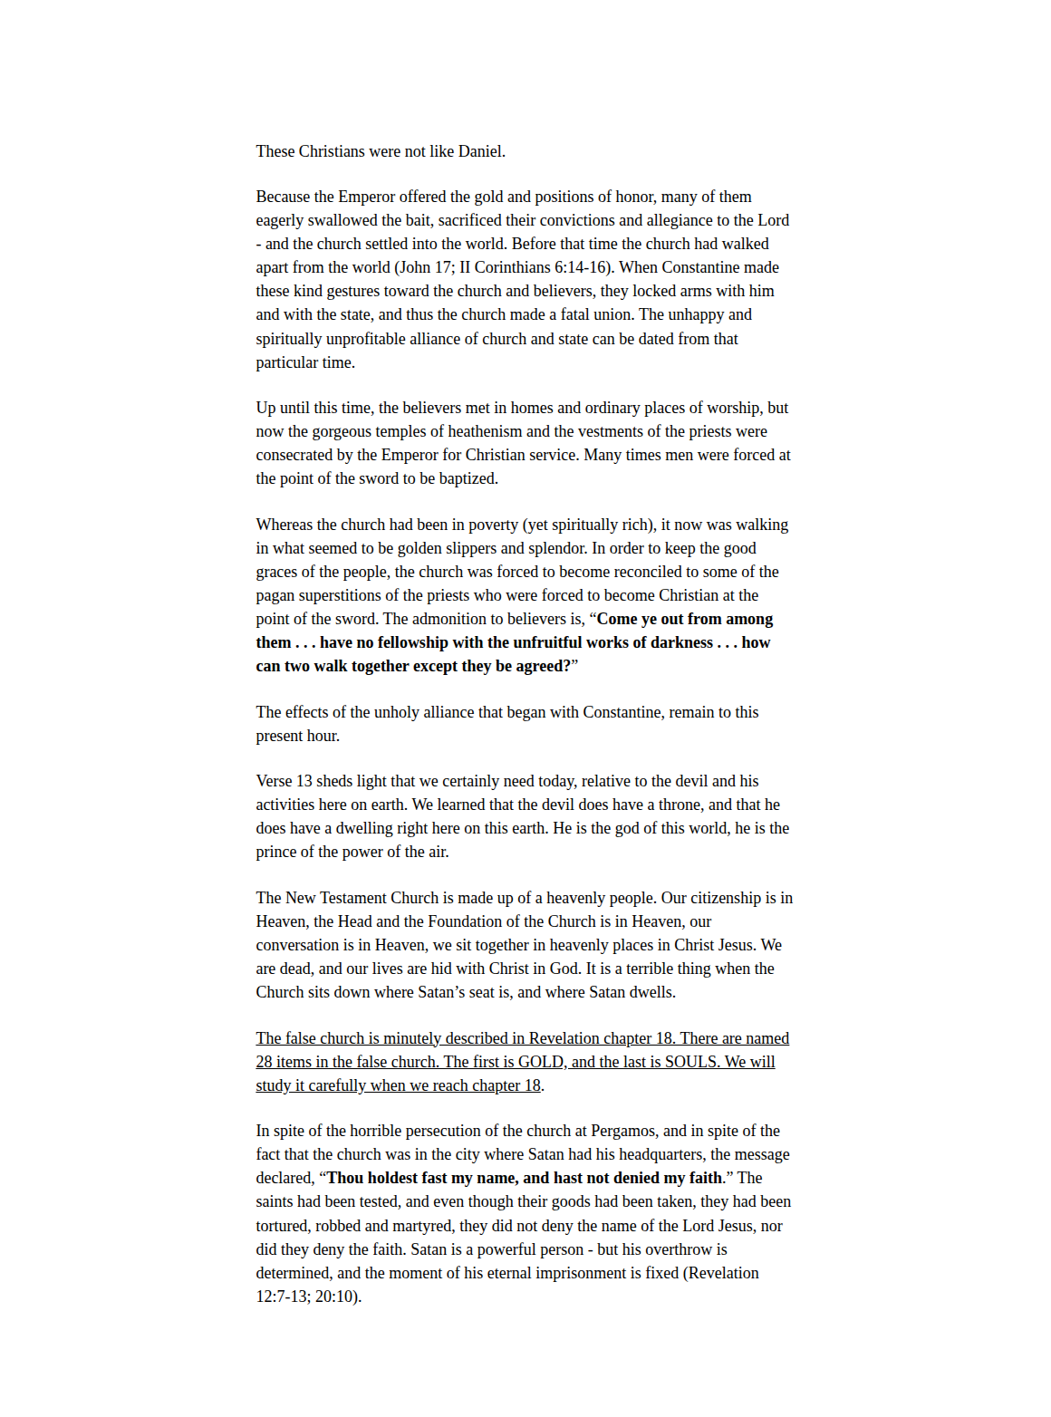These Christians were not like Daniel.
Because the Emperor offered the gold and positions of honor, many of them eagerly swallowed the bait, sacrificed their convictions and allegiance to the Lord - and the church settled into the world. Before that time the church had walked apart from the world (John 17; II Corinthians 6:14-16). When Constantine made these kind gestures toward the church and believers, they locked arms with him and with the state, and thus the church made a fatal union. The unhappy and spiritually unprofitable alliance of church and state can be dated from that particular time.
Up until this time, the believers met in homes and ordinary places of worship, but now the gorgeous temples of heathenism and the vestments of the priests were consecrated by the Emperor for Christian service. Many times men were forced at the point of the sword to be baptized.
Whereas the church had been in poverty (yet spiritually rich), it now was walking in what seemed to be golden slippers and splendor. In order to keep the good graces of the people, the church was forced to become reconciled to some of the pagan superstitions of the priests who were forced to become Christian at the point of the sword. The admonition to believers is, “Come ye out from among them . . . have no fellowship with the unfruitful works of darkness . . . how can two walk together except they be agreed?”
The effects of the unholy alliance that began with Constantine, remain to this present hour.
Verse 13 sheds light that we certainly need today, relative to the devil and his activities here on earth. We learned that the devil does have a throne, and that he does have a dwelling right here on this earth. He is the god of this world, he is the prince of the power of the air.
The New Testament Church is made up of a heavenly people. Our citizenship is in Heaven, the Head and the Foundation of the Church is in Heaven, our conversation is in Heaven, we sit together in heavenly places in Christ Jesus. We are dead, and our lives are hid with Christ in God. It is a terrible thing when the Church sits down where Satan’s seat is, and where Satan dwells.
The false church is minutely described in Revelation chapter 18. There are named 28 items in the false church. The first is GOLD, and the last is SOULS. We will study it carefully when we reach chapter 18.
In spite of the horrible persecution of the church at Pergamos, and in spite of the fact that the church was in the city where Satan had his headquarters, the message declared, “Thou holdest fast my name, and hast not denied my faith.” The saints had been tested, and even though their goods had been taken, they had been tortured, robbed and martyred, they did not deny the name of the Lord Jesus, nor did they deny the faith. Satan is a powerful person - but his overthrow is determined, and the moment of his eternal imprisonment is fixed (Revelation 12:7-13; 20:10).